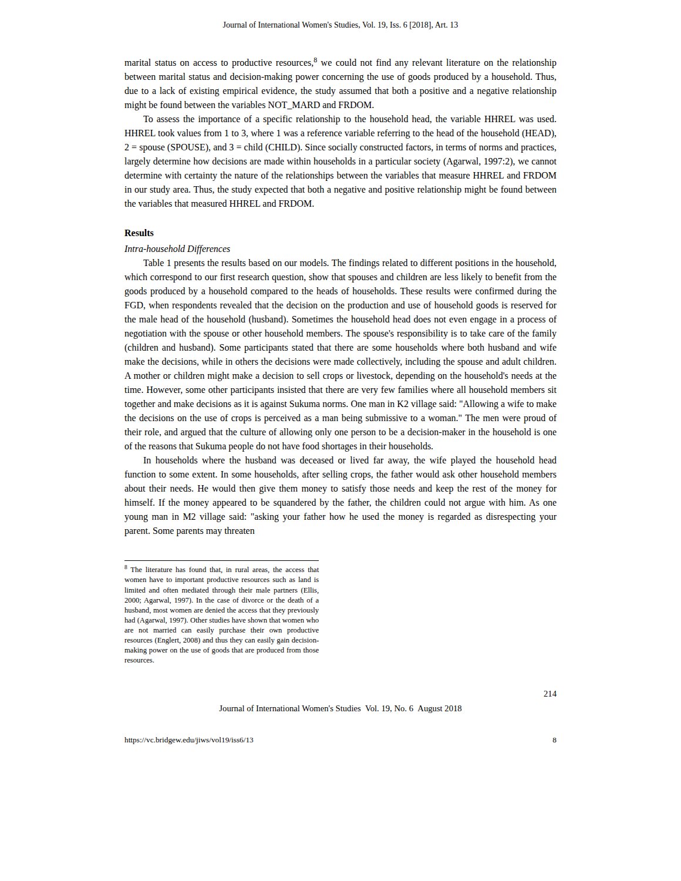Journal of International Women's Studies, Vol. 19, Iss. 6 [2018], Art. 13
marital status on access to productive resources,8 we could not find any relevant literature on the relationship between marital status and decision-making power concerning the use of goods produced by a household. Thus, due to a lack of existing empirical evidence, the study assumed that both a positive and a negative relationship might be found between the variables NOT_MARD and FRDOM.
To assess the importance of a specific relationship to the household head, the variable HHREL was used. HHREL took values from 1 to 3, where 1 was a reference variable referring to the head of the household (HEAD), 2 = spouse (SPOUSE), and 3 = child (CHILD). Since socially constructed factors, in terms of norms and practices, largely determine how decisions are made within households in a particular society (Agarwal, 1997:2), we cannot determine with certainty the nature of the relationships between the variables that measure HHREL and FRDOM in our study area. Thus, the study expected that both a negative and positive relationship might be found between the variables that measured HHREL and FRDOM.
Results
Intra-household Differences
Table 1 presents the results based on our models. The findings related to different positions in the household, which correspond to our first research question, show that spouses and children are less likely to benefit from the goods produced by a household compared to the heads of households. These results were confirmed during the FGD, when respondents revealed that the decision on the production and use of household goods is reserved for the male head of the household (husband). Sometimes the household head does not even engage in a process of negotiation with the spouse or other household members. The spouse's responsibility is to take care of the family (children and husband). Some participants stated that there are some households where both husband and wife make the decisions, while in others the decisions were made collectively, including the spouse and adult children. A mother or children might make a decision to sell crops or livestock, depending on the household's needs at the time. However, some other participants insisted that there are very few families where all household members sit together and make decisions as it is against Sukuma norms. One man in K2 village said: "Allowing a wife to make the decisions on the use of crops is perceived as a man being submissive to a woman." The men were proud of their role, and argued that the culture of allowing only one person to be a decision-maker in the household is one of the reasons that Sukuma people do not have food shortages in their households.
In households where the husband was deceased or lived far away, the wife played the household head function to some extent. In some households, after selling crops, the father would ask other household members about their needs. He would then give them money to satisfy those needs and keep the rest of the money for himself. If the money appeared to be squandered by the father, the children could not argue with him. As one young man in M2 village said: "asking your father how he used the money is regarded as disrespecting your parent. Some parents may threaten
8 The literature has found that, in rural areas, the access that women have to important productive resources such as land is limited and often mediated through their male partners (Ellis, 2000; Agarwal, 1997). In the case of divorce or the death of a husband, most women are denied the access that they previously had (Agarwal, 1997). Other studies have shown that women who are not married can easily purchase their own productive resources (Englert, 2008) and thus they can easily gain decision-making power on the use of goods that are produced from those resources.
214
Journal of International Women's Studies Vol. 19, No. 6 August 2018
https://vc.bridgew.edu/jiws/vol19/iss6/13 8